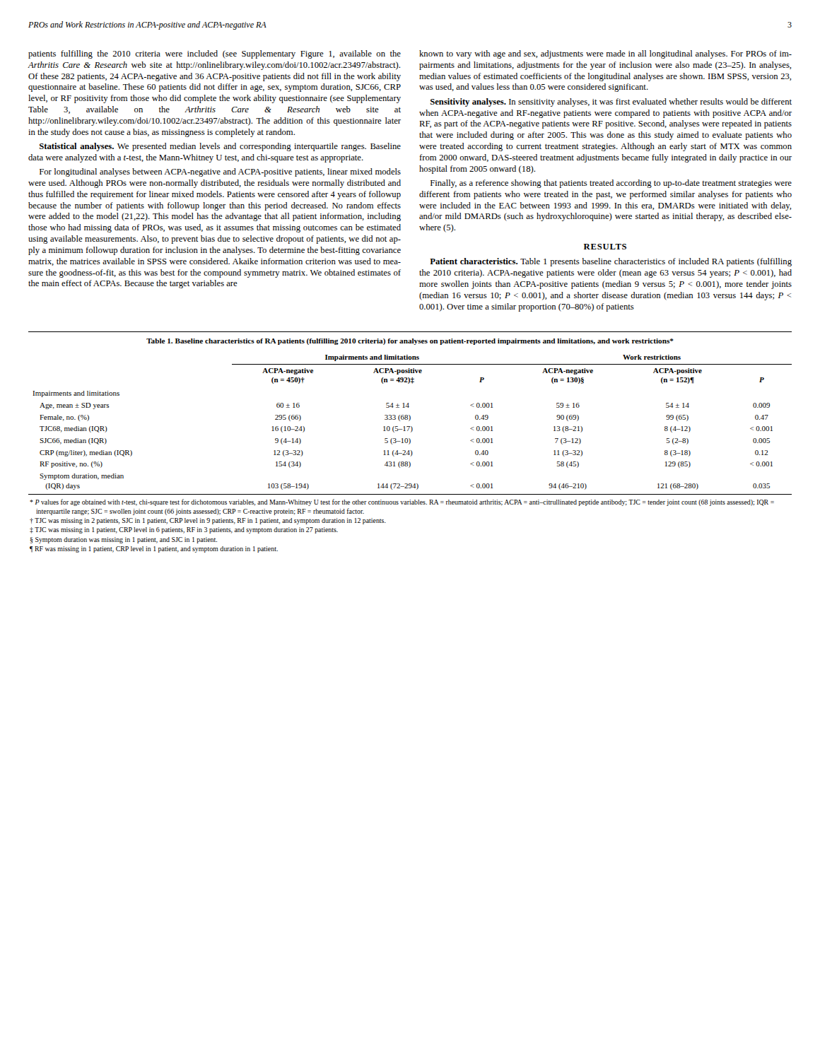PROs and Work Restrictions in ACPA-positive and ACPA-negative RA
3
patients fulfilling the 2010 criteria were included (see Supplementary Figure 1, available on the Arthritis Care & Research web site at http://onlinelibrary.wiley.com/doi/10.1002/acr.23497/abstract). Of these 282 patients, 24 ACPA-negative and 36 ACPA-positive patients did not fill in the work ability questionnaire at baseline. These 60 patients did not differ in age, sex, symptom duration, SJC66, CRP level, or RF positivity from those who did complete the work ability questionnaire (see Supplementary Table 3, available on the Arthritis Care & Research web site at http://onlinelibrary.wiley.com/doi/10.1002/acr.23497/abstract). The addition of this questionnaire later in the study does not cause a bias, as missingness is completely at random.
Statistical analyses. We presented median levels and corresponding interquartile ranges. Baseline data were analyzed with a t-test, the Mann-Whitney U test, and chi-square test as appropriate.
For longitudinal analyses between ACPA-negative and ACPA-positive patients, linear mixed models were used. Although PROs were non-normally distributed, the residuals were normally distributed and thus fulfilled the requirement for linear mixed models. Patients were censored after 4 years of followup because the number of patients with followup longer than this period decreased. No random effects were added to the model (21,22). This model has the advantage that all patient information, including those who had missing data of PROs, was used, as it assumes that missing outcomes can be estimated using available measurements. Also, to prevent bias due to selective dropout of patients, we did not apply a minimum followup duration for inclusion in the analyses. To determine the best-fitting covariance matrix, the matrices available in SPSS were considered. Akaike information criterion was used to measure the goodness-of-fit, as this was best for the compound symmetry matrix. We obtained estimates of the main effect of ACPAs. Because the target variables are
known to vary with age and sex, adjustments were made in all longitudinal analyses. For PROs of impairments and limitations, adjustments for the year of inclusion were also made (23–25). In analyses, median values of estimated coefficients of the longitudinal analyses are shown. IBM SPSS, version 23, was used, and values less than 0.05 were considered significant.
Sensitivity analyses. In sensitivity analyses, it was first evaluated whether results would be different when ACPA-negative and RF-negative patients were compared to patients with positive ACPA and/or RF, as part of the ACPA-negative patients were RF positive. Second, analyses were repeated in patients that were included during or after 2005. This was done as this study aimed to evaluate patients who were treated according to current treatment strategies. Although an early start of MTX was common from 2000 onward, DAS-steered treatment adjustments became fully integrated in daily practice in our hospital from 2005 onward (18).
Finally, as a reference showing that patients treated according to up-to-date treatment strategies were different from patients who were treated in the past, we performed similar analyses for patients who were included in the EAC between 1993 and 1999. In this era, DMARDs were initiated with delay, and/or mild DMARDs (such as hydroxychloroquine) were started as initial therapy, as described elsewhere (5).
RESULTS
Patient characteristics. Table 1 presents baseline characteristics of included RA patients (fulfilling the 2010 criteria). ACPA-negative patients were older (mean age 63 versus 54 years; P < 0.001), had more swollen joints than ACPA-positive patients (median 9 versus 5; P < 0.001), more tender joints (median 16 versus 10; P < 0.001), and a shorter disease duration (median 103 versus 144 days; P < 0.001). Over time a similar proportion (70–80%) of patients
Table 1. Baseline characteristics of RA patients (fulfilling 2010 criteria) for analyses on patient-reported impairments and limitations, and work restrictions*
| | Impairments and limitations | Work restrictions |
| --- | --- | --- |
| | ACPA-negative (n = 450)† | ACPA-positive (n = 492)‡ | P | ACPA-negative (n = 130)§ | ACPA-positive (n = 152)¶ | P |
| Impairments and limitations |
| Age, mean ± SD years | 60 ± 16 | 54 ± 14 | < 0.001 | 59 ± 16 | 54 ± 14 | 0.009 |
| Female, no. (%) | 295 (66) | 333 (68) | 0.49 | 90 (69) | 99 (65) | 0.47 |
| TJC68, median (IQR) | 16 (10–24) | 10 (5–17) | < 0.001 | 13 (8–21) | 8 (4–12) | < 0.001 |
| SJC66, median (IQR) | 9 (4–14) | 5 (3–10) | < 0.001 | 7 (3–12) | 5 (2–8) | 0.005 |
| CRP (mg/liter), median (IQR) | 12 (3–32) | 11 (4–24) | 0.40 | 11 (3–32) | 8 (3–18) | 0.12 |
| RF positive, no. (%) | 154 (34) | 431 (88) | < 0.001 | 58 (45) | 129 (85) | < 0.001 |
| Symptom duration, median (IQR) days | 103 (58–194) | 144 (72–294) | < 0.001 | 94 (46–210) | 121 (68–280) | 0.035 |
* P values for age obtained with t-test, chi-square test for dichotomous variables, and Mann-Whitney U test for the other continuous variables. RA = rheumatoid arthritis; ACPA = anti–citrullinated peptide antibody; TJC = tender joint count (68 joints assessed); IQR = interquartile range; SJC = swollen joint count (66 joints assessed); CRP = C-reactive protein; RF = rheumatoid factor.
† TJC was missing in 2 patients, SJC in 1 patient, CRP level in 9 patients, RF in 1 patient, and symptom duration in 12 patients.
‡ TJC was missing in 1 patient, CRP level in 6 patients, RF in 3 patients, and symptom duration in 27 patients.
§ Symptom duration was missing in 1 patient, and SJC in 1 patient.
¶ RF was missing in 1 patient, CRP level in 1 patient, and symptom duration in 1 patient.